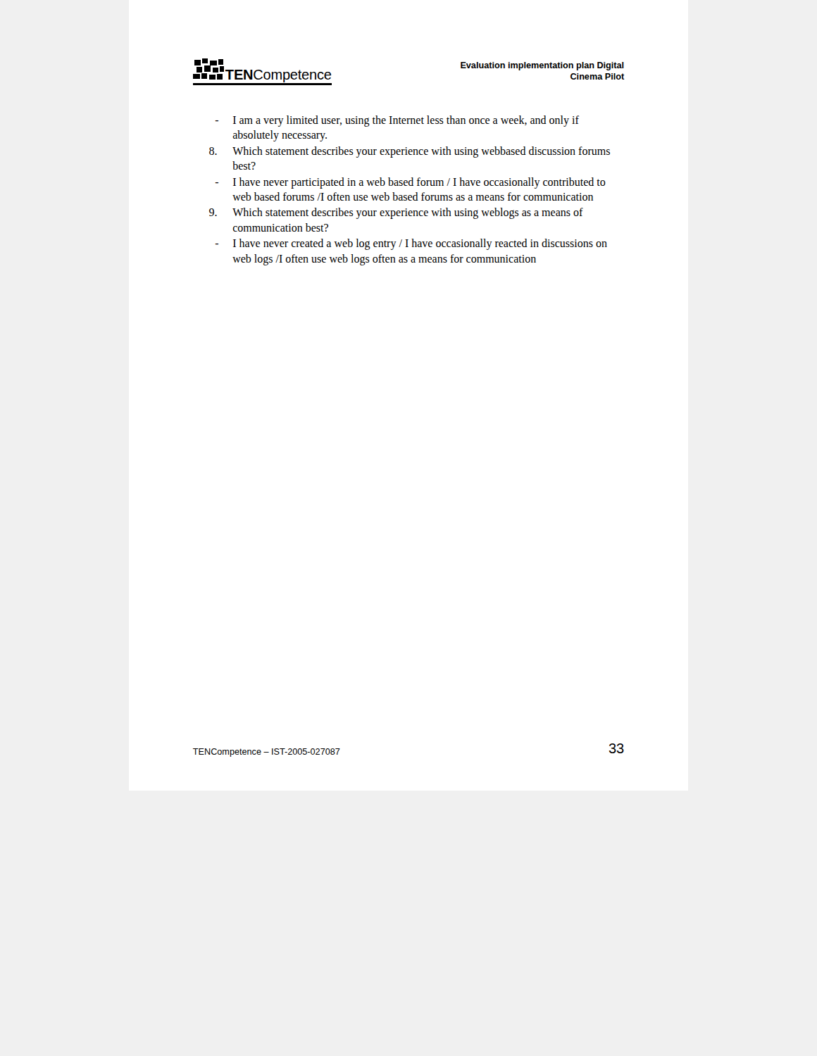TEN Competence
Evaluation implementation plan Digital
Cinema Pilot
I am a very limited user, using the Internet less than once a week, and only if absolutely necessary.
8. Which statement describes your experience with using webbased discussion forums best?
I have never participated in a web based forum / I have occasionally contributed to web based forums /I often use web based forums as a means for communication
9. Which statement describes your experience with using weblogs as a means of communication best?
I have never created a web log entry / I have occasionally reacted in discussions on web logs /I often use web logs often as a means for communication
TENCompetence – IST-2005-027087
33